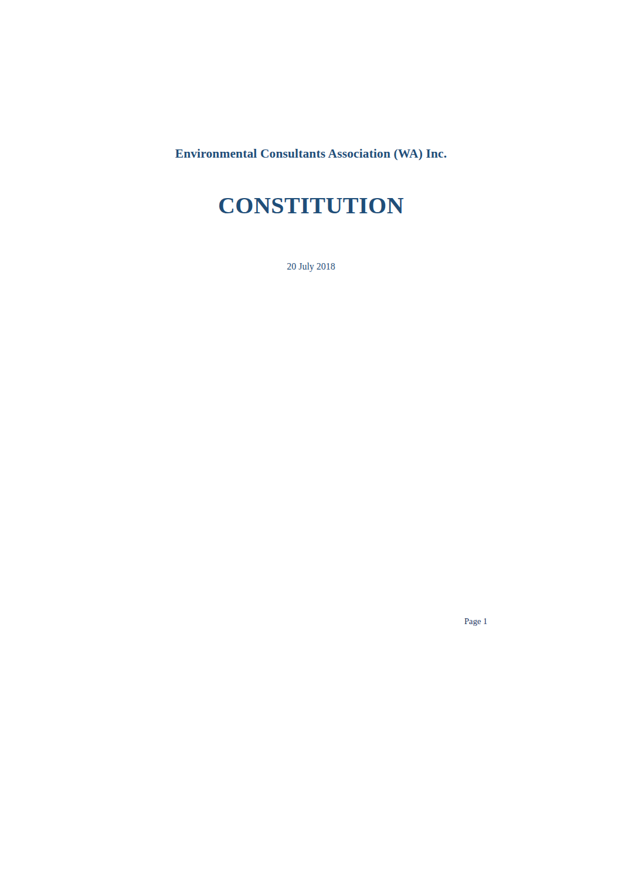Environmental Consultants Association (WA) Inc.
CONSTITUTION
20 July 2018
Page 1